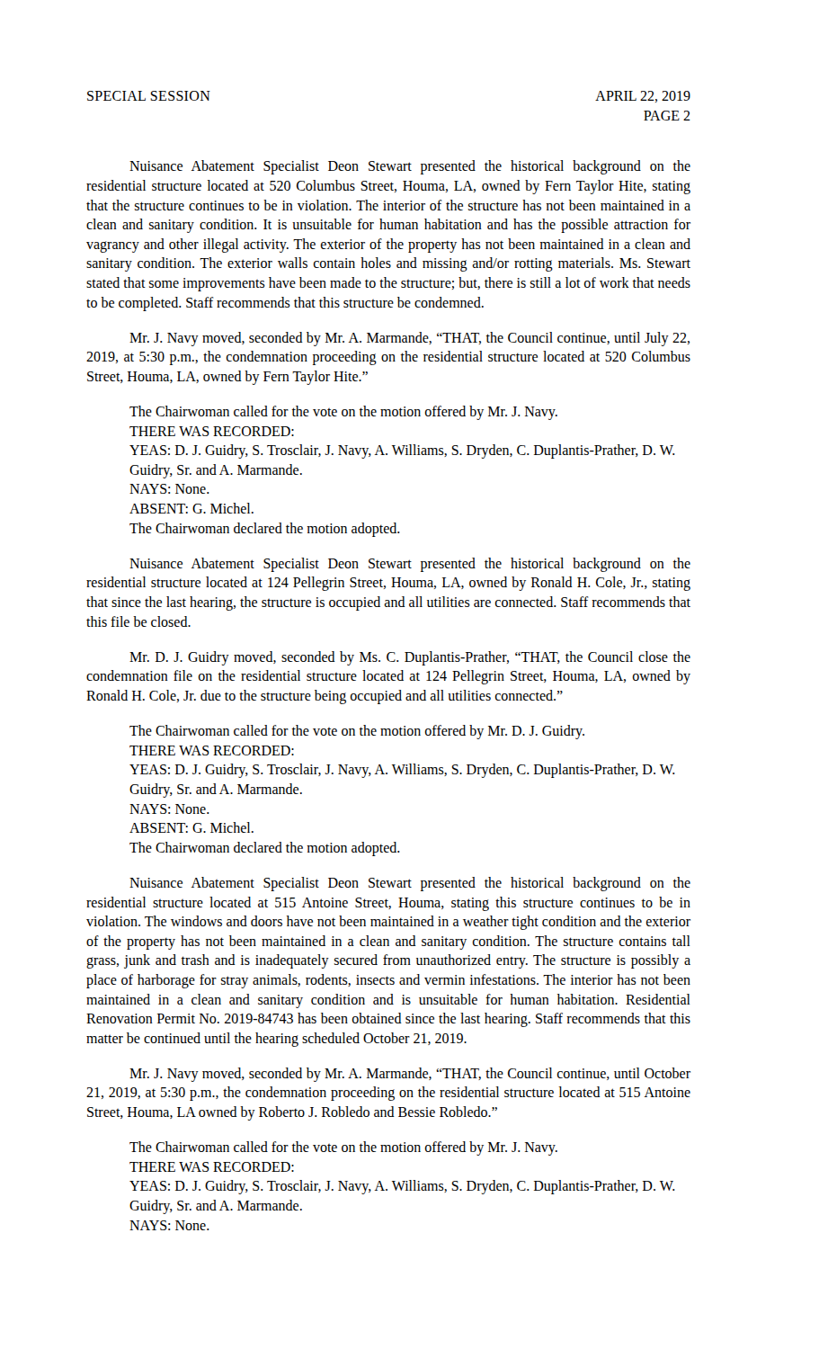Special Session
April 22, 2019
Page 2
Nuisance Abatement Specialist Deon Stewart presented the historical background on the residential structure located at 520 Columbus Street, Houma, LA, owned by Fern Taylor Hite, stating that the structure continues to be in violation. The interior of the structure has not been maintained in a clean and sanitary condition. It is unsuitable for human habitation and has the possible attraction for vagrancy and other illegal activity. The exterior of the property has not been maintained in a clean and sanitary condition. The exterior walls contain holes and missing and/or rotting materials. Ms. Stewart stated that some improvements have been made to the structure; but, there is still a lot of work that needs to be completed. Staff recommends that this structure be condemned.
Mr. J. Navy moved, seconded by Mr. A. Marmande, “THAT, the Council continue, until July 22, 2019, at 5:30 p.m., the condemnation proceeding on the residential structure located at 520 Columbus Street, Houma, LA, owned by Fern Taylor Hite.”
The Chairwoman called for the vote on the motion offered by Mr. J. Navy.
THERE WAS RECORDED:
YEAS: D. J. Guidry, S. Trosclair, J. Navy, A. Williams, S. Dryden, C. Duplantis-Prather, D. W. Guidry, Sr. and A. Marmande.
NAYS: None.
ABSENT: G. Michel.
The Chairwoman declared the motion adopted.
Nuisance Abatement Specialist Deon Stewart presented the historical background on the residential structure located at 124 Pellegrin Street, Houma, LA, owned by Ronald H. Cole, Jr., stating that since the last hearing, the structure is occupied and all utilities are connected. Staff recommends that this file be closed.
Mr. D. J. Guidry moved, seconded by Ms. C. Duplantis-Prather, “THAT, the Council close the condemnation file on the residential structure located at 124 Pellegrin Street, Houma, LA, owned by Ronald H. Cole, Jr. due to the structure being occupied and all utilities connected.”
The Chairwoman called for the vote on the motion offered by Mr. D. J. Guidry.
THERE WAS RECORDED:
YEAS: D. J. Guidry, S. Trosclair, J. Navy, A. Williams, S. Dryden, C. Duplantis-Prather, D. W. Guidry, Sr. and A. Marmande.
NAYS: None.
ABSENT: G. Michel.
The Chairwoman declared the motion adopted.
Nuisance Abatement Specialist Deon Stewart presented the historical background on the residential structure located at 515 Antoine Street, Houma, stating this structure continues to be in violation. The windows and doors have not been maintained in a weather tight condition and the exterior of the property has not been maintained in a clean and sanitary condition. The structure contains tall grass, junk and trash and is inadequately secured from unauthorized entry. The structure is possibly a place of harborage for stray animals, rodents, insects and vermin infestations. The interior has not been maintained in a clean and sanitary condition and is unsuitable for human habitation. Residential Renovation Permit No. 2019-84743 has been obtained since the last hearing. Staff recommends that this matter be continued until the hearing scheduled October 21, 2019.
Mr. J. Navy moved, seconded by Mr. A. Marmande, “THAT, the Council continue, until October 21, 2019, at 5:30 p.m., the condemnation proceeding on the residential structure located at 515 Antoine Street, Houma, LA owned by Roberto J. Robledo and Bessie Robledo.”
The Chairwoman called for the vote on the motion offered by Mr. J. Navy.
THERE WAS RECORDED:
YEAS: D. J. Guidry, S. Trosclair, J. Navy, A. Williams, S. Dryden, C. Duplantis-Prather, D. W. Guidry, Sr. and A. Marmande.
NAYS: None.